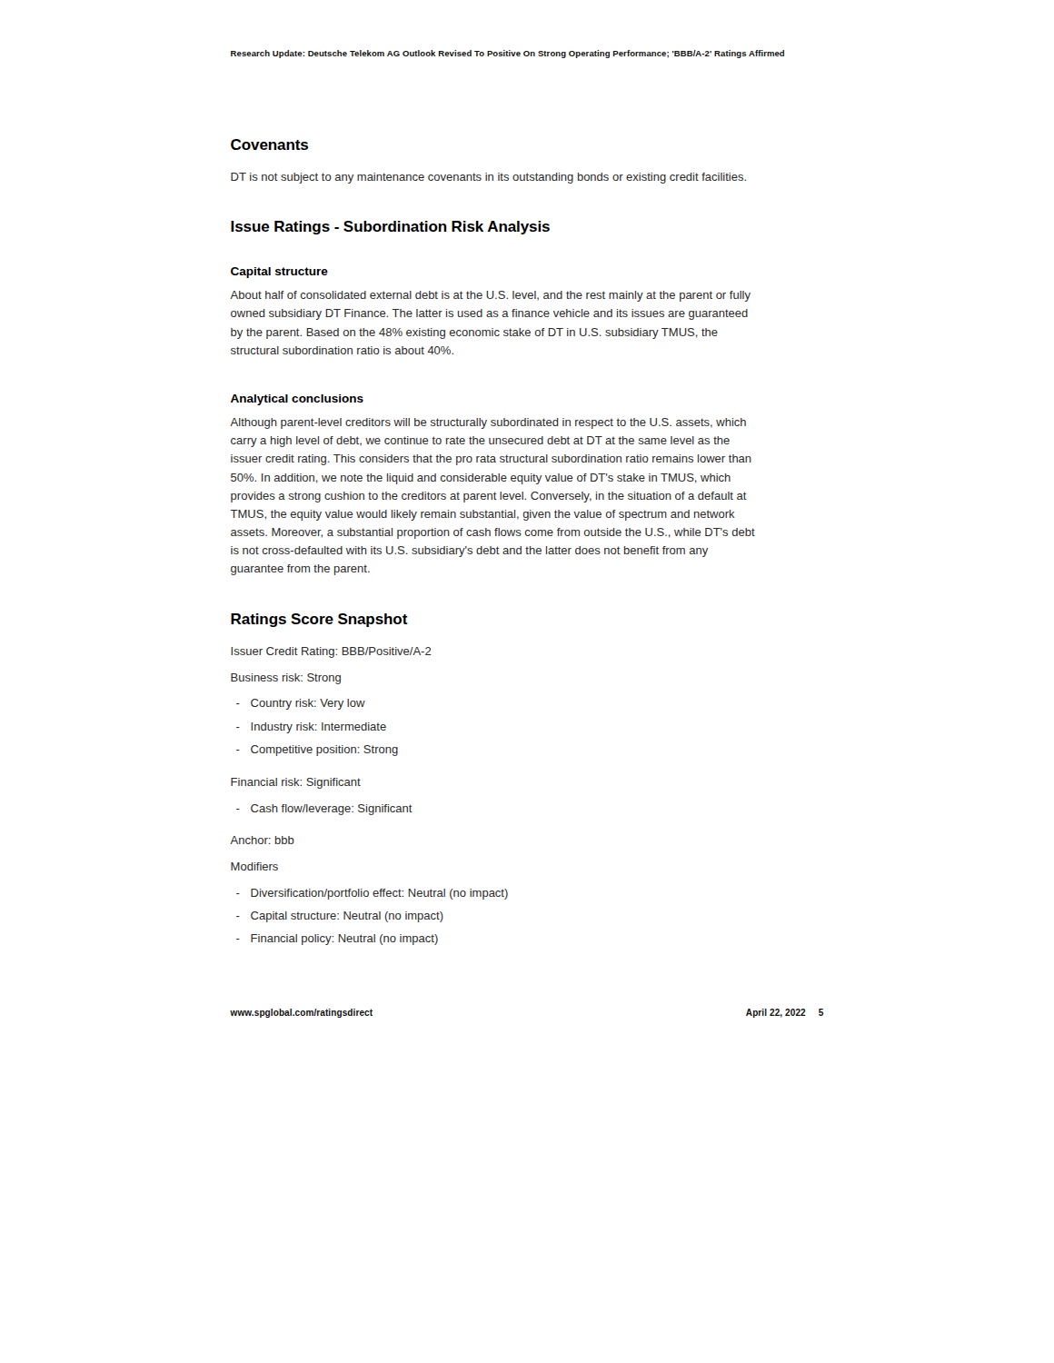Research Update: Deutsche Telekom AG Outlook Revised To Positive On Strong Operating Performance; 'BBB/A-2' Ratings Affirmed
Covenants
DT is not subject to any maintenance covenants in its outstanding bonds or existing credit facilities.
Issue Ratings - Subordination Risk Analysis
Capital structure
About half of consolidated external debt is at the U.S. level, and the rest mainly at the parent or fully owned subsidiary DT Finance. The latter is used as a finance vehicle and its issues are guaranteed by the parent. Based on the 48% existing economic stake of DT in U.S. subsidiary TMUS, the structural subordination ratio is about 40%.
Analytical conclusions
Although parent-level creditors will be structurally subordinated in respect to the U.S. assets, which carry a high level of debt, we continue to rate the unsecured debt at DT at the same level as the issuer credit rating. This considers that the pro rata structural subordination ratio remains lower than 50%. In addition, we note the liquid and considerable equity value of DT's stake in TMUS, which provides a strong cushion to the creditors at parent level. Conversely, in the situation of a default at TMUS, the equity value would likely remain substantial, given the value of spectrum and network assets. Moreover, a substantial proportion of cash flows come from outside the U.S., while DT's debt is not cross-defaulted with its U.S. subsidiary's debt and the latter does not benefit from any guarantee from the parent.
Ratings Score Snapshot
Issuer Credit Rating: BBB/Positive/A-2
Business risk: Strong
Country risk: Very low
Industry risk: Intermediate
Competitive position: Strong
Financial risk: Significant
Cash flow/leverage: Significant
Anchor: bbb
Modifiers
Diversification/portfolio effect: Neutral (no impact)
Capital structure: Neutral (no impact)
Financial policy: Neutral (no impact)
www.spglobal.com/ratingsdirect
April 22, 20225